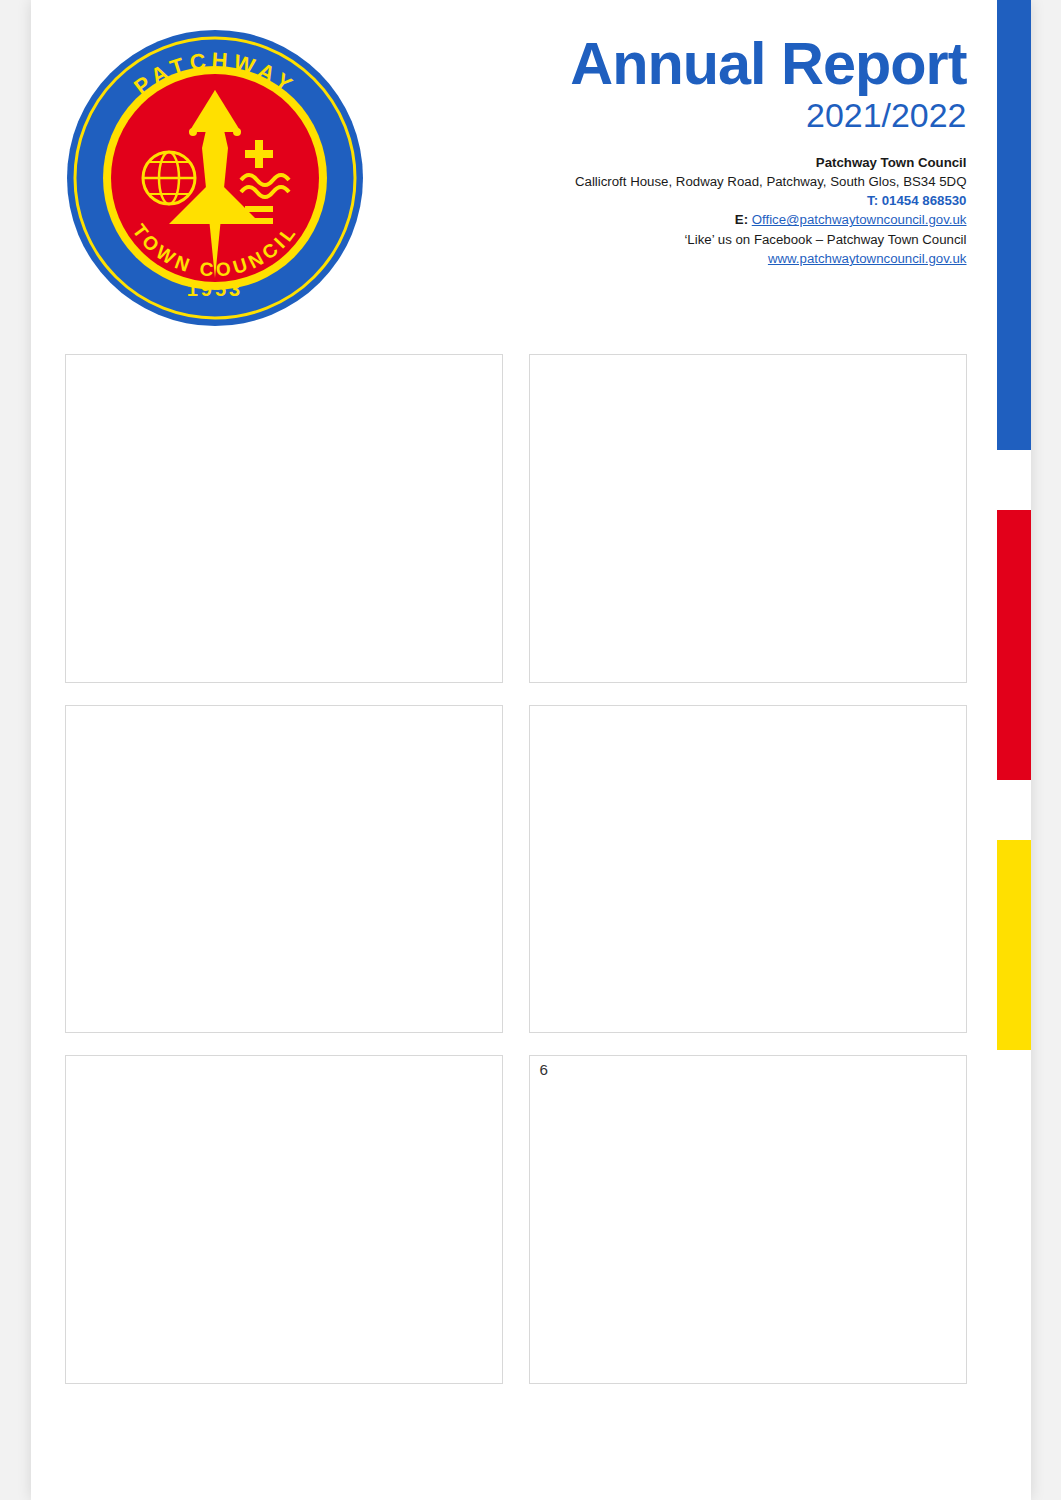PATCHWAY TOWN COUNCIL 1953
Annual Report
2021/2022
Patchway Town Council
Callicroft House, Rodway Road, Patchway, South Glos, BS34 5DQ
T: 01454 868530
E: Office@patchwaytowncouncil.gov.uk
‘Like’ us on Facebook – Patchway Town Council
www.patchwaytowncouncil.gov.uk
6